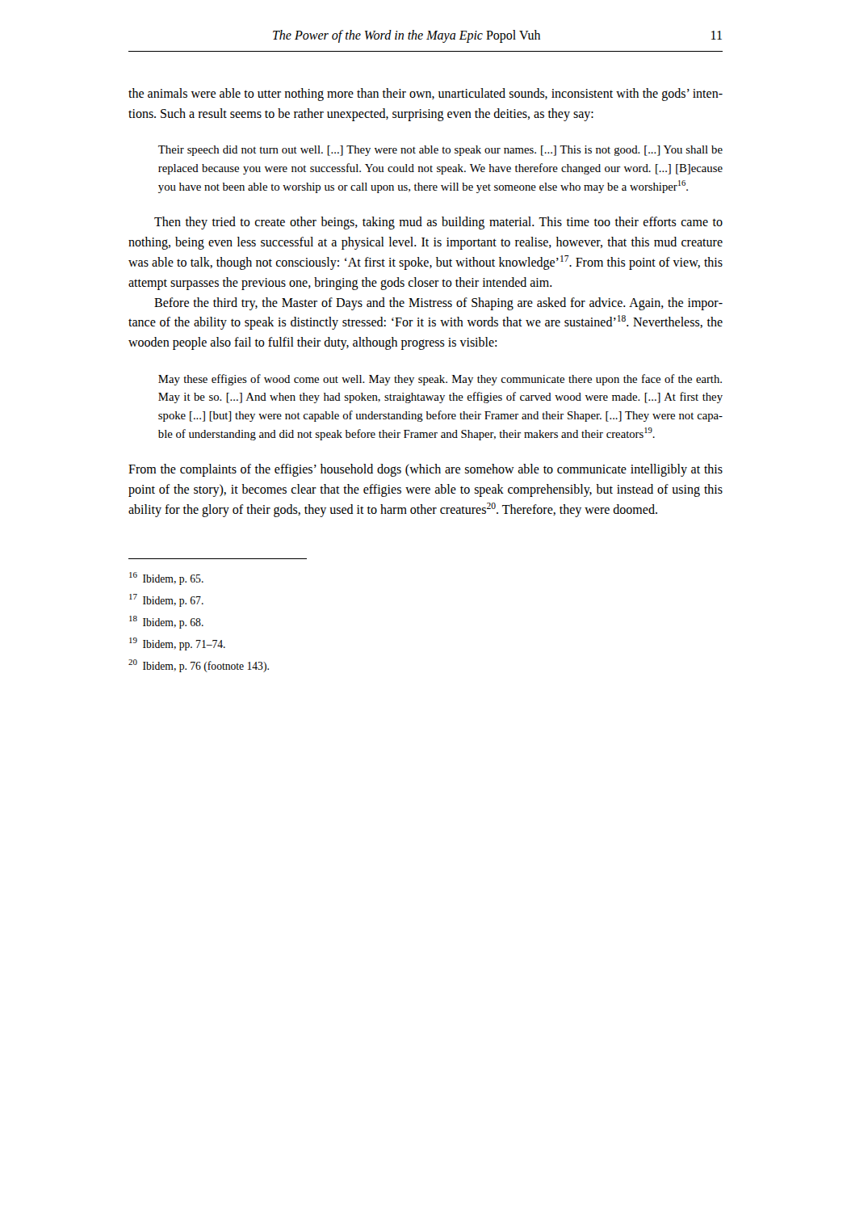The Power of the Word in the Maya Epic Popol Vuh 11
the animals were able to utter nothing more than their own, unarticulated sounds, inconsistent with the gods’ intentions. Such a result seems to be rather unexpected, surprising even the deities, as they say:
Their speech did not turn out well. [...] They were not able to speak our names. [...] This is not good. [...] You shall be replaced because you were not successful. You could not speak. We have therefore changed our word. [...] [B]ecause you have not been able to worship us or call upon us, there will be yet someone else who may be a worshiper16.
Then they tried to create other beings, taking mud as building material. This time too their efforts came to nothing, being even less successful at a physical level. It is important to realise, however, that this mud creature was able to talk, though not consciously: ‘At first it spoke, but without knowledge’17. From this point of view, this attempt surpasses the previous one, bringing the gods closer to their intended aim.
Before the third try, the Master of Days and the Mistress of Shaping are asked for advice. Again, the importance of the ability to speak is distinctly stressed: ‘For it is with words that we are sustained’18. Nevertheless, the wooden people also fail to fulfil their duty, although progress is visible:
May these effigies of wood come out well. May they speak. May they communicate there upon the face of the earth. May it be so. [...] And when they had spoken, straightaway the effigies of carved wood were made. [...] At first they spoke [...] [but] they were not capable of understanding before their Framer and their Shaper. [...] They were not capable of understanding and did not speak before their Framer and Shaper, their makers and their creators19.
From the complaints of the effigies’ household dogs (which are somehow able to communicate intelligibly at this point of the story), it becomes clear that the effigies were able to speak comprehensibly, but instead of using this ability for the glory of their gods, they used it to harm other creatures20. Therefore, they were doomed.
16 Ibidem, p. 65.
17 Ibidem, p. 67.
18 Ibidem, p. 68.
19 Ibidem, pp. 71–74.
20 Ibidem, p. 76 (footnote 143).